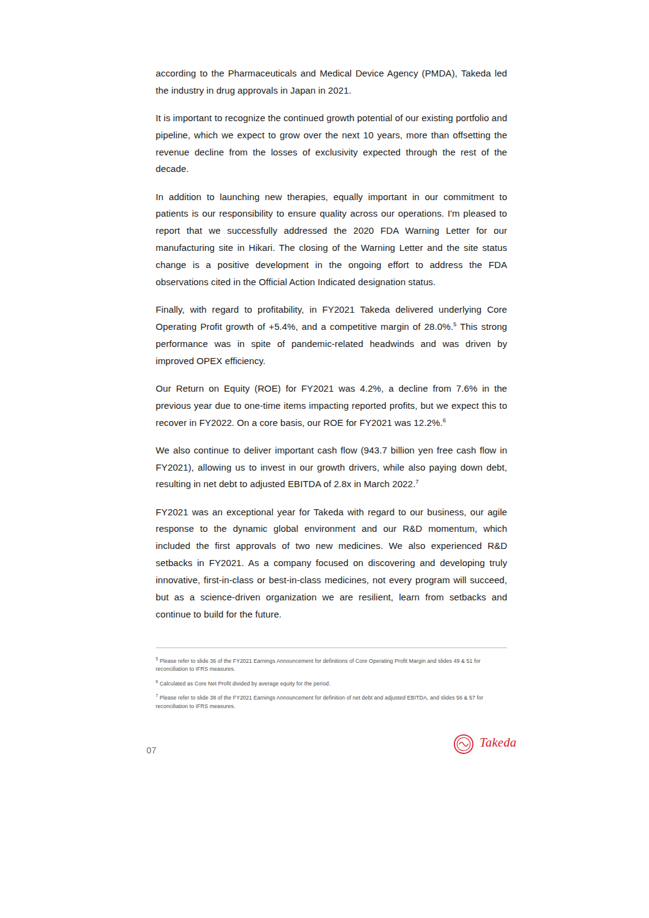according to the Pharmaceuticals and Medical Device Agency (PMDA), Takeda led the industry in drug approvals in Japan in 2021.
It is important to recognize the continued growth potential of our existing portfolio and pipeline, which we expect to grow over the next 10 years, more than offsetting the revenue decline from the losses of exclusivity expected through the rest of the decade.
In addition to launching new therapies, equally important in our commitment to patients is our responsibility to ensure quality across our operations. I'm pleased to report that we successfully addressed the 2020 FDA Warning Letter for our manufacturing site in Hikari. The closing of the Warning Letter and the site status change is a positive development in the ongoing effort to address the FDA observations cited in the Official Action Indicated designation status.
Finally, with regard to profitability, in FY2021 Takeda delivered underlying Core Operating Profit growth of +5.4%, and a competitive margin of 28.0%.5 This strong performance was in spite of pandemic-related headwinds and was driven by improved OPEX efficiency.
Our Return on Equity (ROE) for FY2021 was 4.2%, a decline from 7.6% in the previous year due to one-time items impacting reported profits, but we expect this to recover in FY2022. On a core basis, our ROE for FY2021 was 12.2%.6
We also continue to deliver important cash flow (943.7 billion yen free cash flow in FY2021), allowing us to invest in our growth drivers, while also paying down debt, resulting in net debt to adjusted EBITDA of 2.8x in March 2022.7
FY2021 was an exceptional year for Takeda with regard to our business, our agile response to the dynamic global environment and our R&D momentum, which included the first approvals of two new medicines. We also experienced R&D setbacks in FY2021. As a company focused on discovering and developing truly innovative, first-in-class or best-in-class medicines, not every program will succeed, but as a science-driven organization we are resilient, learn from setbacks and continue to build for the future.
5 Please refer to slide 36 of the FY2021 Earnings Announcement for definitions of Core Operating Profit Margin and slides 49 & 51 for reconciliation to IFRS measures.
6 Calculated as Core Net Profit divided by average equity for the period.
7 Please refer to slide 38 of the FY2021 Earnings Announcement for definition of net debt and adjusted EBITDA, and slides 56 & 57 for reconciliation to IFRS measures.
07
Takeda